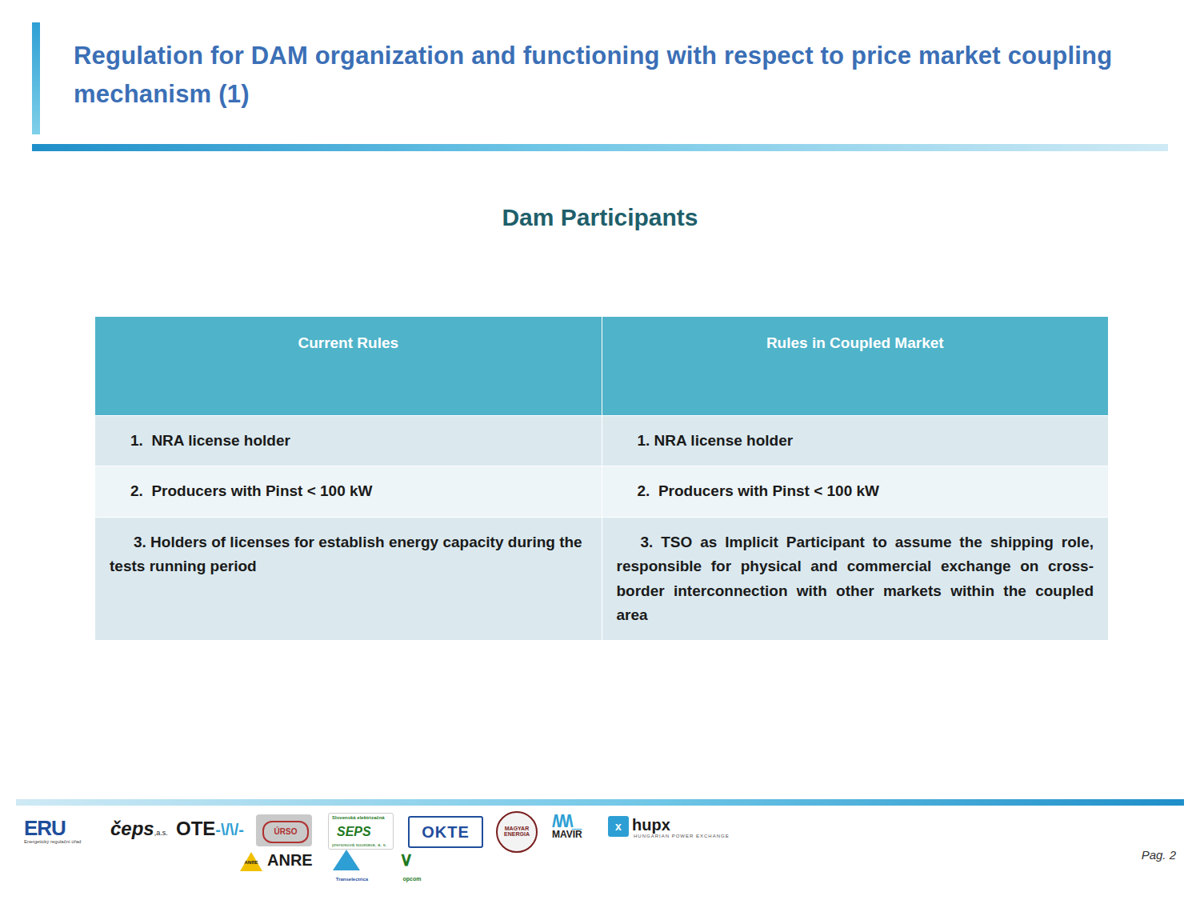Regulation for DAM organization and functioning with respect to price market coupling mechanism (1)
Dam Participants
| Current Rules | Rules in Coupled Market |
| --- | --- |
| 1. NRA license holder | 1. NRA license holder |
| 2. Producers with Pinst < 100 kW | 2. Producers with Pinst < 100 kW |
| 3. Holders of licenses for establish energy capacity during the tests running period | 3. TSO as Implicit Participant to assume the shipping role, responsible for physical and commercial exchange on cross-border interconnection with other markets within the coupled area |
ERUEnergetický regulační úřad
čeps,a.s.
OTE-\/\/-
ÚRSO
Slovenská elektrizačná
SEPS
prenosová soustava, a. s.
OKTE
MAGYAR
ENERGIA
/\/\/\_MAVIR
xhupxHUNGARIAN POWER EXCHANGE
ANREANRE
Transelectrica
∨
opcom
Pag. 2